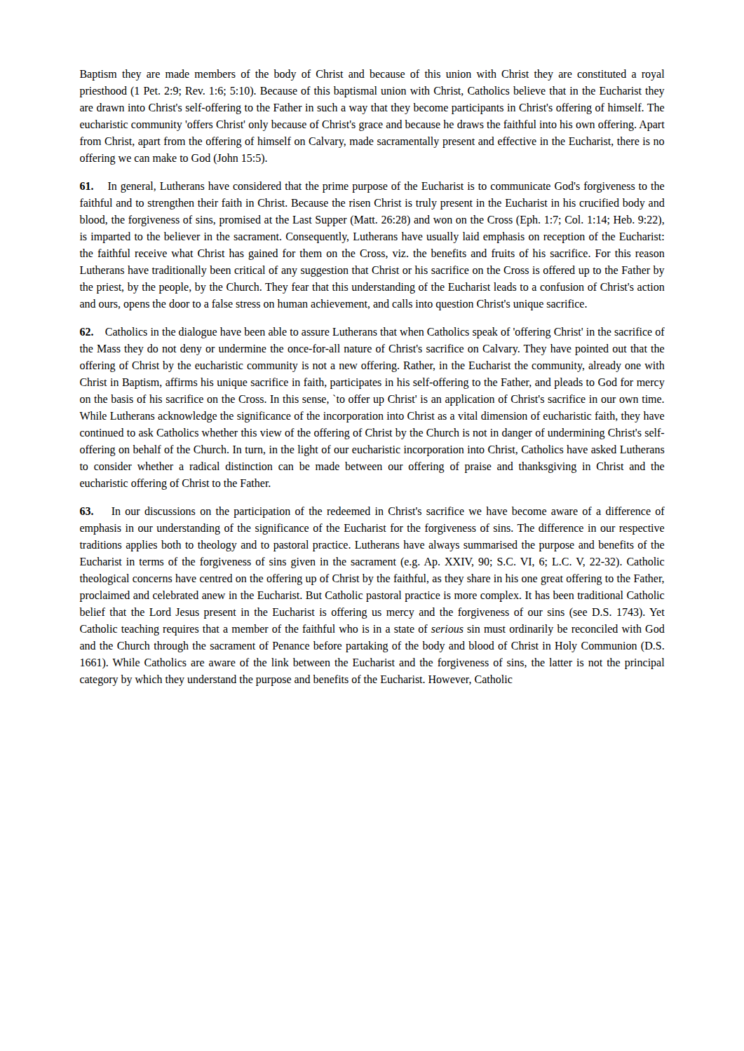Baptism they are made members of the body of Christ and because of this union with Christ they are constituted a royal priesthood (1 Pet. 2:9; Rev. 1:6; 5:10). Because of this baptismal union with Christ, Catholics believe that in the Eucharist they are drawn into Christ's self-offering to the Father in such a way that they become participants in Christ's offering of himself. The eucharistic community 'offers Christ' only because of Christ's grace and because he draws the faithful into his own offering. Apart from Christ, apart from the offering of himself on Calvary, made sacramentally present and effective in the Eucharist, there is no offering we can make to God (John 15:5).
61. In general, Lutherans have considered that the prime purpose of the Eucharist is to communicate God's forgiveness to the faithful and to strengthen their faith in Christ. Because the risen Christ is truly present in the Eucharist in his crucified body and blood, the forgiveness of sins, promised at the Last Supper (Matt. 26:28) and won on the Cross (Eph. 1:7; Col. 1:14; Heb. 9:22), is imparted to the believer in the sacrament. Consequently, Lutherans have usually laid emphasis on reception of the Eucharist: the faithful receive what Christ has gained for them on the Cross, viz. the benefits and fruits of his sacrifice. For this reason Lutherans have traditionally been critical of any suggestion that Christ or his sacrifice on the Cross is offered up to the Father by the priest, by the people, by the Church. They fear that this understanding of the Eucharist leads to a confusion of Christ's action and ours, opens the door to a false stress on human achievement, and calls into question Christ's unique sacrifice.
62. Catholics in the dialogue have been able to assure Lutherans that when Catholics speak of 'offering Christ' in the sacrifice of the Mass they do not deny or undermine the once-for-all nature of Christ's sacrifice on Calvary. They have pointed out that the offering of Christ by the eucharistic community is not a new offering. Rather, in the Eucharist the community, already one with Christ in Baptism, affirms his unique sacrifice in faith, participates in his self-offering to the Father, and pleads to God for mercy on the basis of his sacrifice on the Cross. In this sense, `to offer up Christ' is an application of Christ's sacrifice in our own time. While Lutherans acknowledge the significance of the incorporation into Christ as a vital dimension of eucharistic faith, they have continued to ask Catholics whether this view of the offering of Christ by the Church is not in danger of undermining Christ's self-offering on behalf of the Church. In turn, in the light of our eucharistic incorporation into Christ, Catholics have asked Lutherans to consider whether a radical distinction can be made between our offering of praise and thanksgiving in Christ and the eucharistic offering of Christ to the Father.
63. In our discussions on the participation of the redeemed in Christ's sacrifice we have become aware of a difference of emphasis in our understanding of the significance of the Eucharist for the forgiveness of sins. The difference in our respective traditions applies both to theology and to pastoral practice. Lutherans have always summarised the purpose and benefits of the Eucharist in terms of the forgiveness of sins given in the sacrament (e.g. Ap. XXIV, 90; S.C. VI, 6; L.C. V, 22-32). Catholic theological concerns have centred on the offering up of Christ by the faithful, as they share in his one great offering to the Father, proclaimed and celebrated anew in the Eucharist. But Catholic pastoral practice is more complex. It has been traditional Catholic belief that the Lord Jesus present in the Eucharist is offering us mercy and the forgiveness of our sins (see D.S. 1743). Yet Catholic teaching requires that a member of the faithful who is in a state of serious sin must ordinarily be reconciled with God and the Church through the sacrament of Penance before partaking of the body and blood of Christ in Holy Communion (D.S. 1661). While Catholics are aware of the link between the Eucharist and the forgiveness of sins, the latter is not the principal category by which they understand the purpose and benefits of the Eucharist. However, Catholic